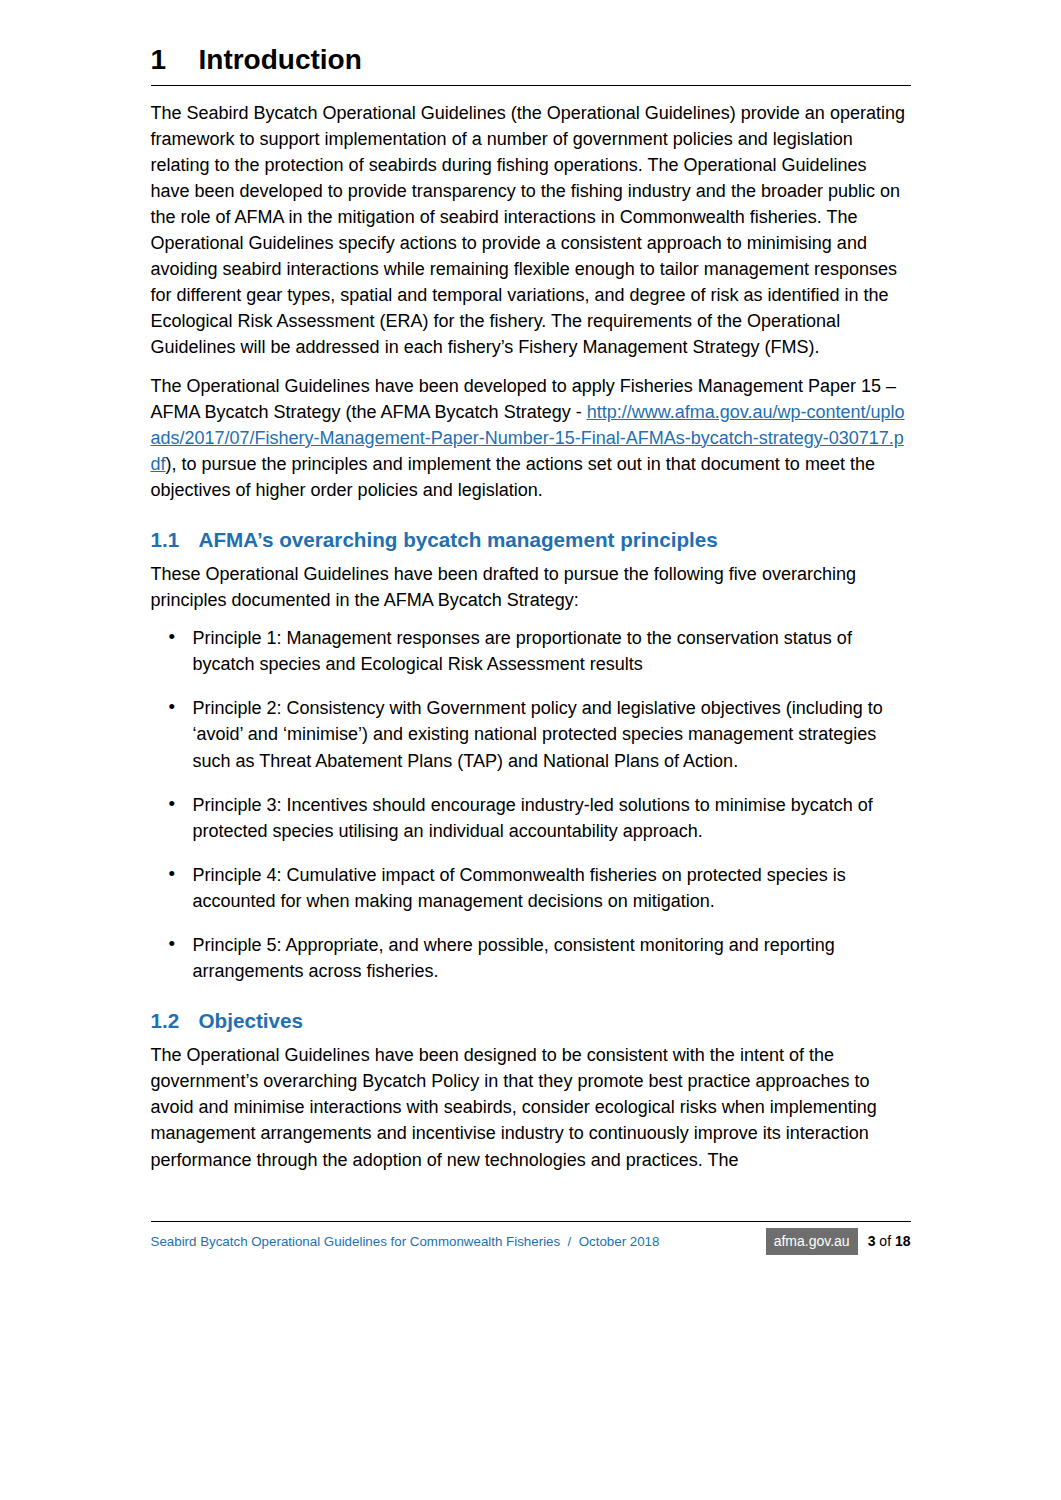1 Introduction
The Seabird Bycatch Operational Guidelines (the Operational Guidelines) provide an operating framework to support implementation of a number of government policies and legislation relating to the protection of seabirds during fishing operations. The Operational Guidelines have been developed to provide transparency to the fishing industry and the broader public on the role of AFMA in the mitigation of seabird interactions in Commonwealth fisheries. The Operational Guidelines specify actions to provide a consistent approach to minimising and avoiding seabird interactions while remaining flexible enough to tailor management responses for different gear types, spatial and temporal variations, and degree of risk as identified in the Ecological Risk Assessment (ERA) for the fishery. The requirements of the Operational Guidelines will be addressed in each fishery’s Fishery Management Strategy (FMS).
The Operational Guidelines have been developed to apply Fisheries Management Paper 15 – AFMA Bycatch Strategy (the AFMA Bycatch Strategy - http://www.afma.gov.au/wp-content/uploads/2017/07/Fishery-Management-Paper-Number-15-Final-AFMAs-bycatch-strategy-030717.pdf), to pursue the principles and implement the actions set out in that document to meet the objectives of higher order policies and legislation.
1.1 AFMA’s overarching bycatch management principles
These Operational Guidelines have been drafted to pursue the following five overarching principles documented in the AFMA Bycatch Strategy:
Principle 1: Management responses are proportionate to the conservation status of bycatch species and Ecological Risk Assessment results
Principle 2: Consistency with Government policy and legislative objectives (including to ‘avoid’ and ‘minimise’) and existing national protected species management strategies such as Threat Abatement Plans (TAP) and National Plans of Action.
Principle 3: Incentives should encourage industry-led solutions to minimise bycatch of protected species utilising an individual accountability approach.
Principle 4: Cumulative impact of Commonwealth fisheries on protected species is accounted for when making management decisions on mitigation.
Principle 5: Appropriate, and where possible, consistent monitoring and reporting arrangements across fisheries.
1.2 Objectives
The Operational Guidelines have been designed to be consistent with the intent of the government’s overarching Bycatch Policy in that they promote best practice approaches to avoid and minimise interactions with seabirds, consider ecological risks when implementing management arrangements and incentivise industry to continuously improve its interaction performance through the adoption of new technologies and practices. The
Seabird Bycatch Operational Guidelines for Commonwealth Fisheries / October 2018
afma.gov.au 3 of 18